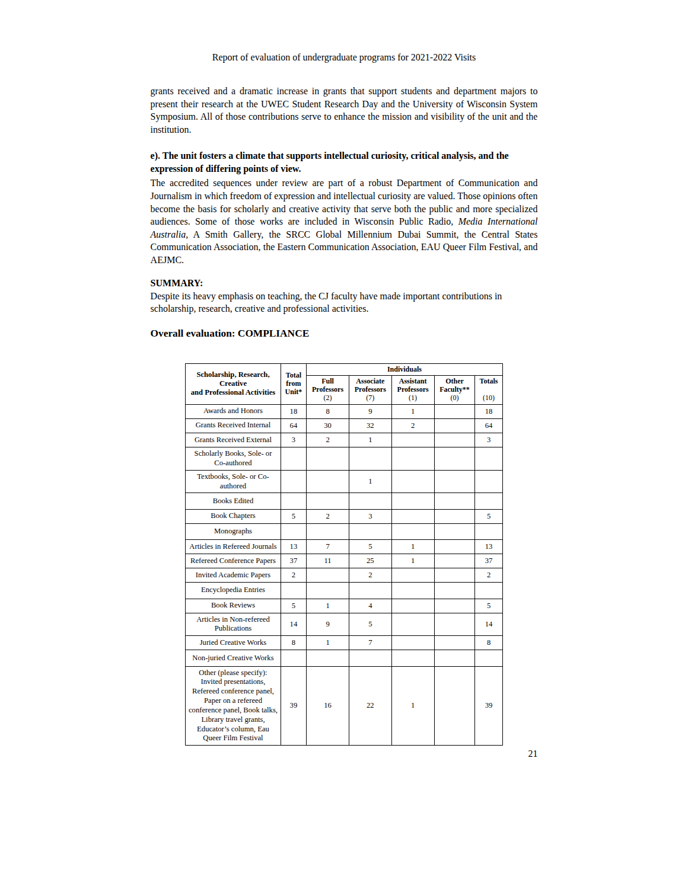Report of evaluation of undergraduate programs for 2021-2022 Visits
grants received and a dramatic increase in grants that support students and department majors to present their research at the UWEC Student Research Day and the University of Wisconsin System Symposium. All of those contributions serve to enhance the mission and visibility of the unit and the institution.
e). The unit fosters a climate that supports intellectual curiosity, critical analysis, and the expression of differing points of view.
The accredited sequences under review are part of a robust Department of Communication and Journalism in which freedom of expression and intellectual curiosity are valued. Those opinions often become the basis for scholarly and creative activity that serve both the public and more specialized audiences. Some of those works are included in Wisconsin Public Radio, Media International Australia, A Smith Gallery, the SRCC Global Millennium Dubai Summit, the Central States Communication Association, the Eastern Communication Association, EAU Queer Film Festival, and AEJMC.
SUMMARY:
Despite its heavy emphasis on teaching, the CJ faculty have made important contributions in scholarship, research, creative and professional activities.
Overall evaluation: COMPLIANCE
| Scholarship, Research, Creative and Professional Activities | Total from Unit* | Individuals |
| --- | --- | --- |
| Full Professors (2) | Associate Professors (7) | Assistant Professors (1) | Other Faculty** (0) | Totals (10) |
| Awards and Honors | 18 | 8 | 9 | 1 | | 18 |
| Grants Received Internal | 64 | 30 | 32 | 2 | | 64 |
| Grants Received External | 3 | 2 | 1 | | | 3 |
| Scholarly Books, Sole- or Co-authored | | | | | | |
| Textbooks, Sole- or Co-authored | | | 1 | | | |
| Books Edited | | | | | | |
| Book Chapters | 5 | 2 | 3 | | | 5 |
| Monographs | | | | | | |
| Articles in Refereed Journals | 13 | 7 | 5 | 1 | | 13 |
| Refereed Conference Papers | 37 | 11 | 25 | 1 | | 37 |
| Invited Academic Papers | 2 | | 2 | | | 2 |
| Encyclopedia Entries | | | | | | |
| Book Reviews | 5 | 1 | 4 | | | 5 |
| Articles in Non-refereed Publications | 14 | 9 | 5 | | | 14 |
| Juried Creative Works | 8 | 1 | 7 | | | 8 |
| Non-juried Creative Works | | | | | | |
| Other (please specify): Invited presentations, Refereed conference panel, Paper on a refereed conference panel, Book talks, Library travel grants, Educator’s column, Eau Queer Film Festival | 39 | 16 | 22 | 1 | | 39 |
21